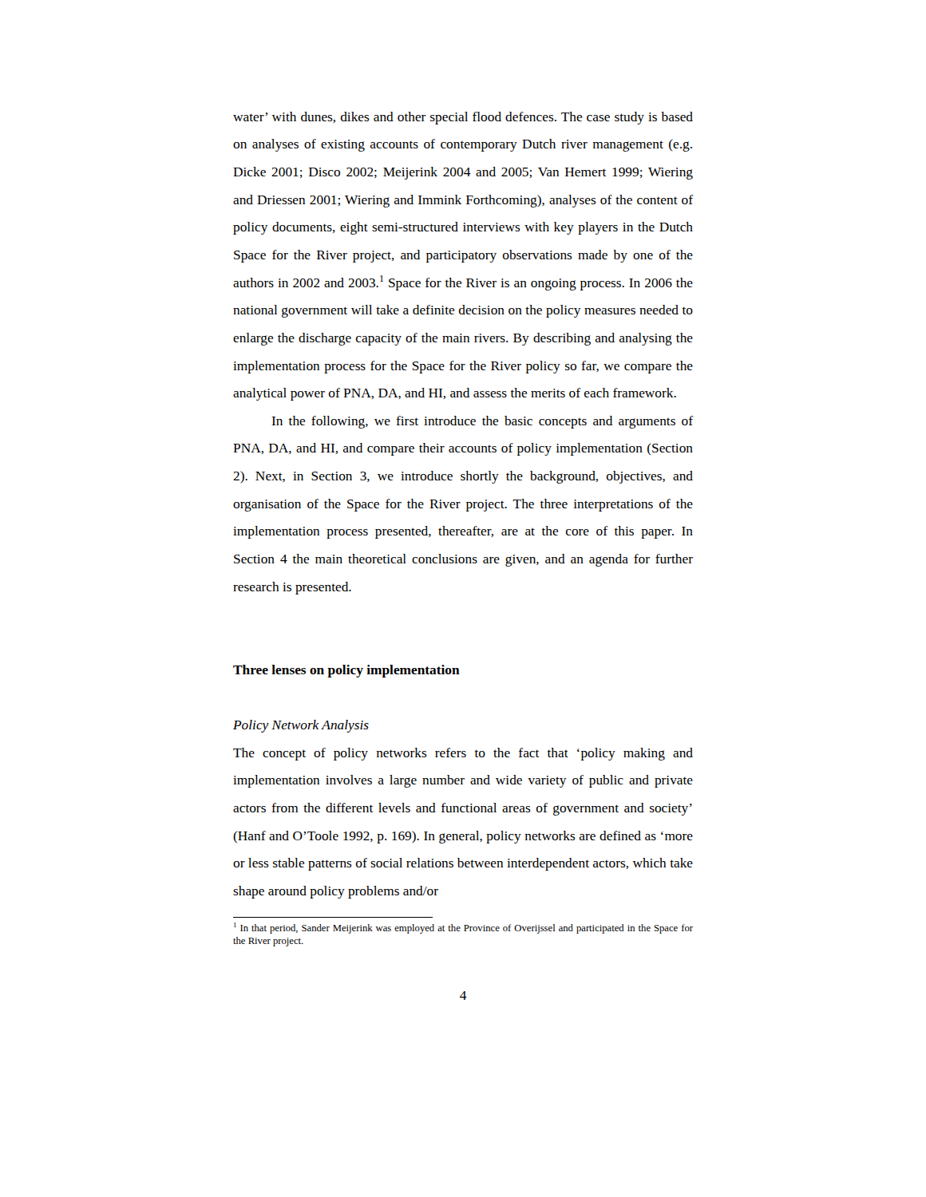water’ with dunes, dikes and other special flood defences. The case study is based on analyses of existing accounts of contemporary Dutch river management (e.g. Dicke 2001; Disco 2002; Meijerink 2004 and 2005; Van Hemert 1999; Wiering and Driessen 2001; Wiering and Immink Forthcoming), analyses of the content of policy documents, eight semi-structured interviews with key players in the Dutch Space for the River project, and participatory observations made by one of the authors in 2002 and 2003.1 Space for the River is an ongoing process. In 2006 the national government will take a definite decision on the policy measures needed to enlarge the discharge capacity of the main rivers. By describing and analysing the implementation process for the Space for the River policy so far, we compare the analytical power of PNA, DA, and HI, and assess the merits of each framework.
In the following, we first introduce the basic concepts and arguments of PNA, DA, and HI, and compare their accounts of policy implementation (Section 2). Next, in Section 3, we introduce shortly the background, objectives, and organisation of the Space for the River project. The three interpretations of the implementation process presented, thereafter, are at the core of this paper. In Section 4 the main theoretical conclusions are given, and an agenda for further research is presented.
Three lenses on policy implementation
Policy Network Analysis
The concept of policy networks refers to the fact that ‘policy making and implementation involves a large number and wide variety of public and private actors from the different levels and functional areas of government and society’ (Hanf and O’Toole 1992, p. 169). In general, policy networks are defined as ‘more or less stable patterns of social relations between interdependent actors, which take shape around policy problems and/or
1 In that period, Sander Meijerink was employed at the Province of Overijssel and participated in the Space for the River project.
4